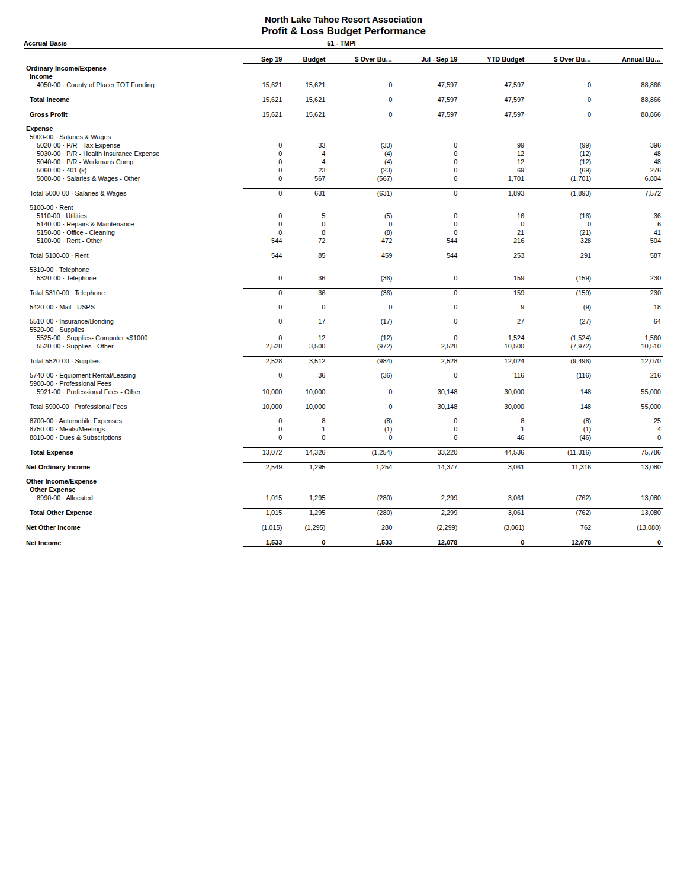North Lake Tahoe Resort Association
Profit & Loss Budget Performance
Accrual Basis
51 - TMPI
| | Sep 19 | Budget | $ Over Bu… | Jul - Sep 19 | YTD Budget | $ Over Bu… | Annual Bu… |
| --- | --- | --- | --- | --- | --- | --- | --- |
| Ordinary Income/Expense | | | | | | | |
| Income | | | | | | | |
| 4050-00 · County of Placer TOT Funding | 15,621 | 15,621 | 0 | 47,597 | 47,597 | 0 | 88,866 |
| Total Income | 15,621 | 15,621 | 0 | 47,597 | 47,597 | 0 | 88,866 |
| Gross Profit | 15,621 | 15,621 | 0 | 47,597 | 47,597 | 0 | 88,866 |
| Expense | | | | | | | |
| 5000-00 · Salaries & Wages | | | | | | | |
| 5020-00 · P/R - Tax Expense | 0 | 33 | (33) | 0 | 99 | (99) | 396 |
| 5030-00 · P/R - Health Insurance Expense | 0 | 4 | (4) | 0 | 12 | (12) | 48 |
| 5040-00 · P/R - Workmans Comp | 0 | 4 | (4) | 0 | 12 | (12) | 48 |
| 5060-00 · 401 (k) | 0 | 23 | (23) | 0 | 69 | (69) | 276 |
| 5000-00 · Salaries & Wages - Other | 0 | 567 | (567) | 0 | 1,701 | (1,701) | 6,804 |
| Total 5000-00 · Salaries & Wages | 0 | 631 | (631) | 0 | 1,893 | (1,893) | 7,572 |
| 5100-00 · Rent | | | | | | | |
| 5110-00 · Utilities | 0 | 5 | (5) | 0 | 16 | (16) | 36 |
| 5140-00 · Repairs & Maintenance | 0 | 0 | 0 | 0 | 0 | 0 | 6 |
| 5150-00 · Office - Cleaning | 0 | 8 | (8) | 0 | 21 | (21) | 41 |
| 5100-00 · Rent - Other | 544 | 72 | 472 | 544 | 216 | 328 | 504 |
| Total 5100-00 · Rent | 544 | 85 | 459 | 544 | 253 | 291 | 587 |
| 5310-00 · Telephone | | | | | | | |
| 5320-00 · Telephone | 0 | 36 | (36) | 0 | 159 | (159) | 230 |
| Total 5310-00 · Telephone | 0 | 36 | (36) | 0 | 159 | (159) | 230 |
| 5420-00 · Mail - USPS | 0 | 0 | 0 | 0 | 9 | (9) | 18 |
| 5510-00 · Insurance/Bonding | 0 | 17 | (17) | 0 | 27 | (27) | 64 |
| 5520-00 · Supplies | | | | | | | |
| 5525-00 · Supplies- Computer <$1000 | 0 | 12 | (12) | 0 | 1,524 | (1,524) | 1,560 |
| 5520-00 · Supplies - Other | 2,528 | 3,500 | (972) | 2,528 | 10,500 | (7,972) | 10,510 |
| Total 5520-00 · Supplies | 2,528 | 3,512 | (984) | 2,528 | 12,024 | (9,496) | 12,070 |
| 5740-00 · Equipment Rental/Leasing | 0 | 36 | (36) | 0 | 116 | (116) | 216 |
| 5900-00 · Professional Fees | | | | | | | |
| 5921-00 · Professional Fees - Other | 10,000 | 10,000 | 0 | 30,148 | 30,000 | 148 | 55,000 |
| Total 5900-00 · Professional Fees | 10,000 | 10,000 | 0 | 30,148 | 30,000 | 148 | 55,000 |
| 8700-00 · Automobile Expenses | 0 | 8 | (8) | 0 | 8 | (8) | 25 |
| 8750-00 · Meals/Meetings | 0 | 1 | (1) | 0 | 1 | (1) | 4 |
| 8810-00 · Dues & Subscriptions | 0 | 0 | 0 | 0 | 46 | (46) | 0 |
| Total Expense | 13,072 | 14,326 | (1,254) | 33,220 | 44,536 | (11,316) | 75,786 |
| Net Ordinary Income | 2,549 | 1,295 | 1,254 | 14,377 | 3,061 | 11,316 | 13,080 |
| Other Income/Expense | | | | | | | |
| Other Expense | | | | | | | |
| 8990-00 · Allocated | 1,015 | 1,295 | (280) | 2,299 | 3,061 | (762) | 13,080 |
| Total Other Expense | 1,015 | 1,295 | (280) | 2,299 | 3,061 | (762) | 13,080 |
| Net Other Income | (1,015) | (1,295) | 280 | (2,299) | (3,061) | 762 | (13,080) |
| Net Income | 1,533 | 0 | 1,533 | 12,078 | 0 | 12,078 | 0 |